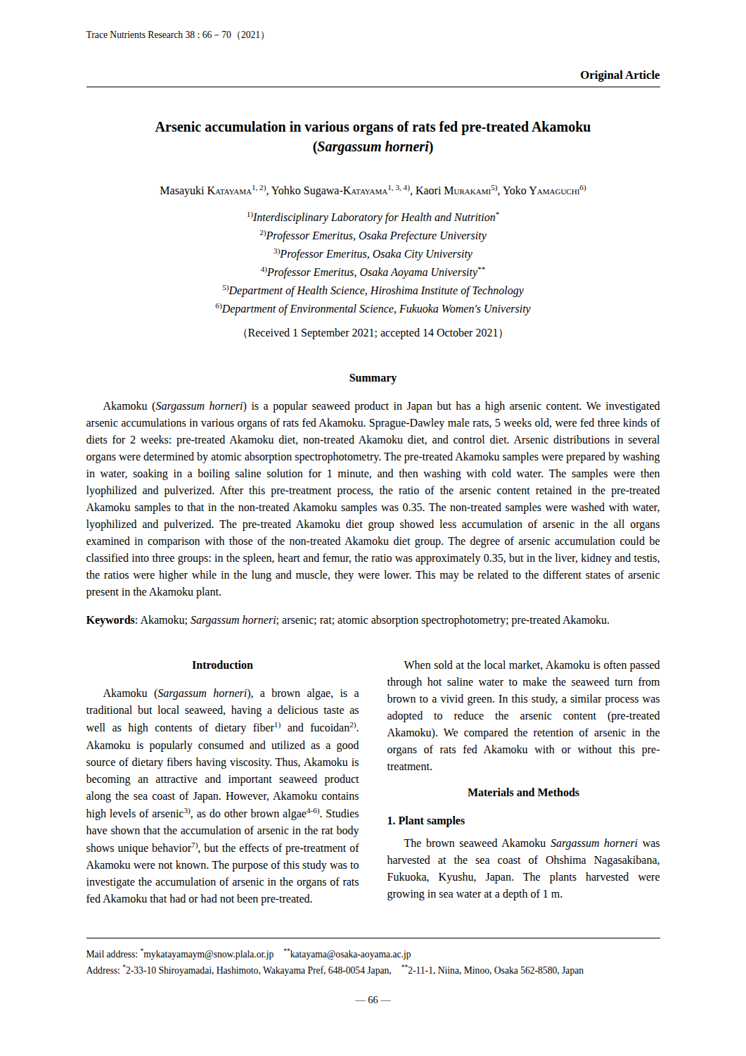Trace Nutrients Research 38 : 66－70（2021）
Original Article
Arsenic accumulation in various organs of rats fed pre-treated Akamoku
(Sargassum horneri)
Masayuki Katayama1, 2), Yohko Sugawa-Katayama1, 3, 4), Kaori Murakami5), Yoko Yamaguchi6)
1)Interdisciplinary Laboratory for Health and Nutrition*
2)Professor Emeritus, Osaka Prefecture University
3)Professor Emeritus, Osaka City University
4)Professor Emeritus, Osaka Aoyama University**
5)Department of Health Science, Hiroshima Institute of Technology
6)Department of Environmental Science, Fukuoka Women's University
（Received 1 September 2021; accepted 14 October 2021）
Summary
Akamoku (Sargassum horneri) is a popular seaweed product in Japan but has a high arsenic content. We investigated arsenic accumulations in various organs of rats fed Akamoku. Sprague-Dawley male rats, 5 weeks old, were fed three kinds of diets for 2 weeks: pre-treated Akamoku diet, non-treated Akamoku diet, and control diet. Arsenic distributions in several organs were determined by atomic absorption spectrophotometry. The pre-treated Akamoku samples were prepared by washing in water, soaking in a boiling saline solution for 1 minute, and then washing with cold water. The samples were then lyophilized and pulverized. After this pre-treatment process, the ratio of the arsenic content retained in the pre-treated Akamoku samples to that in the non-treated Akamoku samples was 0.35. The non-treated samples were washed with water, lyophilized and pulverized. The pre-treated Akamoku diet group showed less accumulation of arsenic in the all organs examined in comparison with those of the non-treated Akamoku diet group. The degree of arsenic accumulation could be classified into three groups: in the spleen, heart and femur, the ratio was approximately 0.35, but in the liver, kidney and testis, the ratios were higher while in the lung and muscle, they were lower. This may be related to the different states of arsenic present in the Akamoku plant.
Keywords: Akamoku; Sargassum horneri; arsenic; rat; atomic absorption spectrophotometry; pre-treated Akamoku.
Introduction
Akamoku (Sargassum horneri), a brown algae, is a traditional but local seaweed, having a delicious taste as well as high contents of dietary fiber1) and fucoidan2). Akamoku is popularly consumed and utilized as a good source of dietary fibers having viscosity. Thus, Akamoku is becoming an attractive and important seaweed product along the sea coast of Japan. However, Akamoku contains high levels of arsenic3), as do other brown algae4-6). Studies have shown that the accumulation of arsenic in the rat body shows unique behavior7), but the effects of pre-treatment of Akamoku were not known. The purpose of this study was to investigate the accumulation of arsenic in the organs of rats fed Akamoku that had or had not been pre-treated.
When sold at the local market, Akamoku is often passed through hot saline water to make the seaweed turn from brown to a vivid green. In this study, a similar process was adopted to reduce the arsenic content (pre-treated Akamoku). We compared the retention of arsenic in the organs of rats fed Akamoku with or without this pre-treatment.
Materials and Methods
1. Plant samples
The brown seaweed Akamoku Sargassum horneri was harvested at the sea coast of Ohshima Nagasakibana, Fukuoka, Kyushu, Japan. The plants harvested were growing in sea water at a depth of 1 m.
Mail address: *mykatayamaym@snow.plala.or.jp　**katayama@osaka-aoyama.ac.jp
Address: *2-33-10 Shiroyamadai, Hashimoto, Wakayama Pref, 648-0054 Japan,　**2-11-1, Niina, Minoo, Osaka 562-8580, Japan
— 66 —